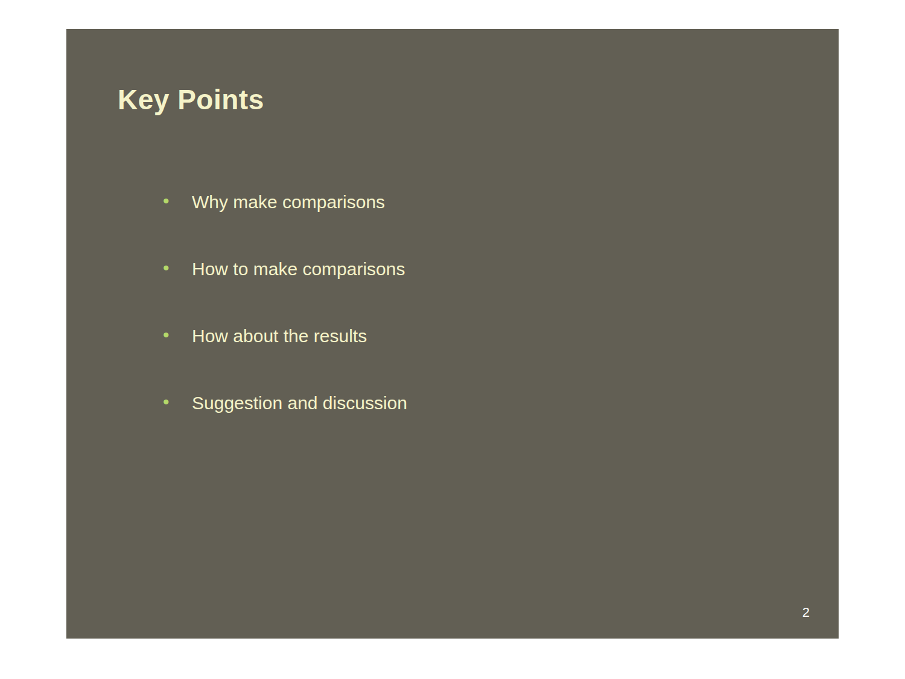Key Points
Why make comparisons
How to make comparisons
How about the results
Suggestion and discussion
2